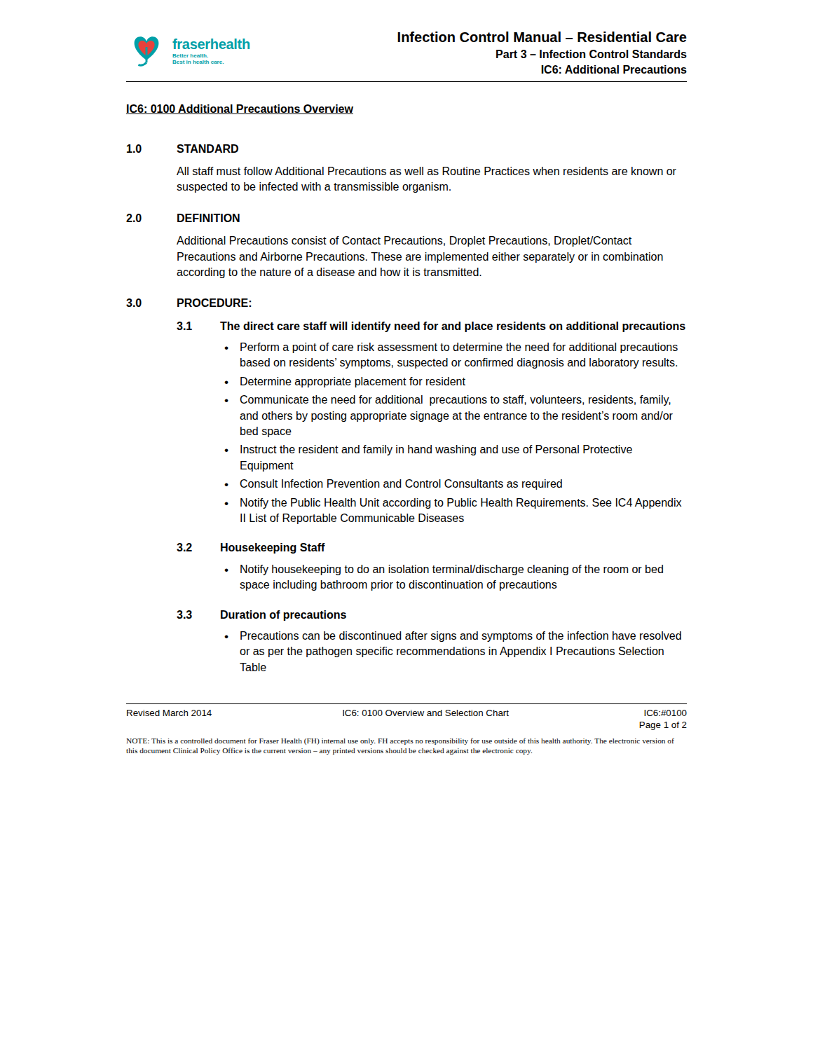fraser health
Better health.
Best in health care.
Infection Control Manual – Residential Care
Part 3 – Infection Control Standards
IC6: Additional Precautions
IC6: 0100 Additional Precautions Overview
1.0 STANDARD
All staff must follow Additional Precautions as well as Routine Practices when residents are known or suspected to be infected with a transmissible organism.
2.0 DEFINITION
Additional Precautions consist of Contact Precautions, Droplet Precautions, Droplet/Contact Precautions and Airborne Precautions. These are implemented either separately or in combination according to the nature of a disease and how it is transmitted.
3.0 PROCEDURE:
3.1 The direct care staff will identify need for and place residents on additional precautions
Perform a point of care risk assessment to determine the need for additional precautions based on residents’ symptoms, suspected or confirmed diagnosis and laboratory results.
Determine appropriate placement for resident
Communicate the need for additional precautions to staff, volunteers, residents, family, and others by posting appropriate signage at the entrance to the resident’s room and/or bed space
Instruct the resident and family in hand washing and use of Personal Protective Equipment
Consult Infection Prevention and Control Consultants as required
Notify the Public Health Unit according to Public Health Requirements. See IC4 Appendix II List of Reportable Communicable Diseases
3.2 Housekeeping Staff
Notify housekeeping to do an isolation terminal/discharge cleaning of the room or bed space including bathroom prior to discontinuation of precautions
3.3 Duration of precautions
Precautions can be discontinued after signs and symptoms of the infection have resolved or as per the pathogen specific recommendations in Appendix I Precautions Selection Table
Revised March 2014
IC6: 0100 Overview and Selection Chart
IC6:#0100
Page 1 of 2
NOTE: This is a controlled document for Fraser Health (FH) internal use only. FH accepts no responsibility for use outside of this health authority. The electronic version of this document Clinical Policy Office is the current version – any printed versions should be checked against the electronic copy.